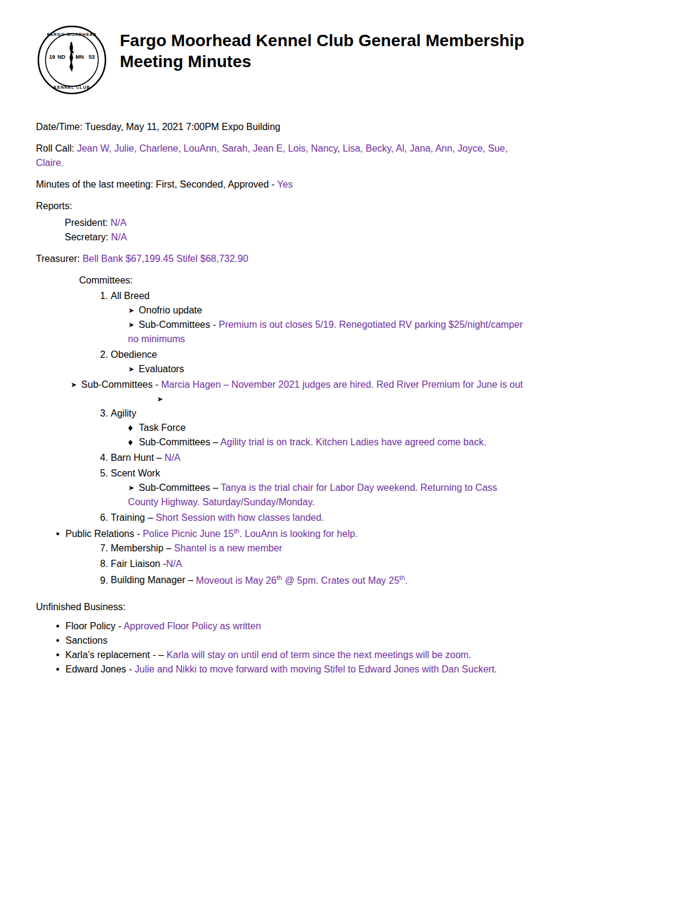19 ND MN 53 ★ FARGO-MOORHEAD KENNEL CLUB
Fargo Moorhead Kennel Club General Membership Meeting Minutes
Date/Time: Tuesday, May 11, 2021 7:00PM Expo Building
Roll Call: Jean W, Julie, Charlene, LouAnn, Sarah, Jean E, Lois, Nancy, Lisa, Becky, Al, Jana, Ann, Joyce, Sue, Claire.
Minutes of the last meeting: First, Seconded, Approved - Yes
Reports:
President: N/A
Secretary: N/A
Treasurer: Bell Bank $67,199.45 Stifel $68,732.90
Committees:
All Breed
Onofrio update
Sub-Committees - Premium is out closes 5/19. Renegotiated RV parking $25/night/camper no minimums
Obedience
Evaluators
Sub-Committees - Marcia Hagen – November 2021 judges are hired. Red River Premium for June is out
Agility
Task Force
Sub-Committees – Agility trial is on track. Kitchen Ladies have agreed come back.
Barn Hunt – N/A
Scent Work
Sub-Committees – Tanya is the trial chair for Labor Day weekend. Returning to Cass County Highway. Saturday/Sunday/Monday.
Training – Short Session with how classes landed.
Public Relations - Police Picnic June 15th. LouAnn is looking for help.
Membership – Shantel is a new member
Fair Liaison -N/A
Building Manager – Moveout is May 26th @ 5pm. Crates out May 25th.
Unfinished Business:
Floor Policy - Approved Floor Policy as written
Sanctions
Karla’s replacement - – Karla will stay on until end of term since the next meetings will be zoom.
Edward Jones - Julie and Nikki to move forward with moving Stifel to Edward Jones with Dan Suckert.